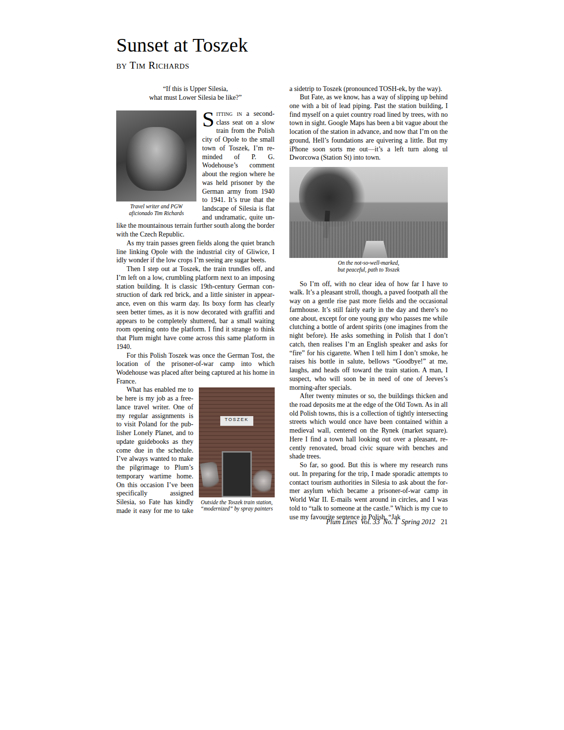Sunset at Toszek
by Tim Richards
“If this is Upper Silesia,
what must Lower Silesia be like?”
Travel writer and PGW
aficionado Tim Richards
Sitting in a second-class seat on a slow train from the Polish city of Opole to the small town of Toszek, I’m reminded of P. G. Wodehouse’s comment about the region where he was held prisoner by the German army from 1940 to 1941. It’s true that the landscape of Silesia is flat and undramatic, quite unlike the mountainous terrain further south along the border with the Czech Republic.
As my train passes green fields along the quiet branch line linking Opole with the industrial city of Gliwice, I idly wonder if the low crops I’m seeing are sugar beets.
Then I step out at Toszek, the train trundles off, and I’m left on a low, crumbling platform next to an imposing station building. It is classic 19th-century German construction of dark red brick, and a little sinister in appearance, even on this warm day. Its boxy form has clearly seen better times, as it is now decorated with graffiti and appears to be completely shuttered, bar a small waiting room opening onto the platform. I find it strange to think that Plum might have come across this same platform in 1940.
For this Polish Toszek was once the German Tost, the location of the prisoner-of-war camp into which Wodehouse was placed after being captured at his home in France.
TOSZEK
Outside the Toszek train station,
“modernized” by spray painters
What has enabled me to be here is my job as a freelance travel writer. One of my regular assignments is to visit Poland for the publisher Lonely Planet, and to update guidebooks as they come due in the schedule. I’ve always wanted to make the pilgrimage to Plum’s temporary wartime home. On this occasion I’ve been specifically assigned Silesia, so Fate has kindly made it easy for me to take a sidetrip to Toszek (pronounced TOSH-ek, by the way).
But Fate, as we know, has a way of slipping up behind one with a bit of lead piping. Past the station building, I find myself on a quiet country road lined by trees, with no town in sight. Google Maps has been a bit vague about the location of the station in advance, and now that I’m on the ground, Hell’s foundations are quivering a little. But my iPhone soon sorts me out—it’s a left turn along ul Dworcowa (Station St) into town.
On the not-so-well-marked,
but peaceful, path to Toszek
So I’m off, with no clear idea of how far I have to walk. It’s a pleasant stroll, though, a paved footpath all the way on a gentle rise past more fields and the occasional farmhouse. It’s still fairly early in the day and there’s no one about, except for one young guy who passes me while clutching a bottle of ardent spirits (one imagines from the night before). He asks something in Polish that I don’t catch, then realises I’m an English speaker and asks for “fire” for his cigarette. When I tell him I don’t smoke, he raises his bottle in salute, bellows “Goodbye!” at me, laughs, and heads off toward the train station. A man, I suspect, who will soon be in need of one of Jeeves’s morning-after specials.
After twenty minutes or so, the buildings thicken and the road deposits me at the edge of the Old Town. As in all old Polish towns, this is a collection of tightly intersecting streets which would once have been contained within a medieval wall, centered on the Rynek (market square). Here I find a town hall looking out over a pleasant, recently renovated, broad civic square with benches and shade trees.
So far, so good. But this is where my research runs out. In preparing for the trip, I made sporadic attempts to contact tourism authorities in Silesia to ask about the former asylum which became a prisoner-of-war camp in World War II. E-mails went around in circles, and I was told to “talk to someone at the castle.” Which is my cue to use my favourite sentence in Polish, “Jak
Plum Lines Vol. 33 No. 1 Spring 201221